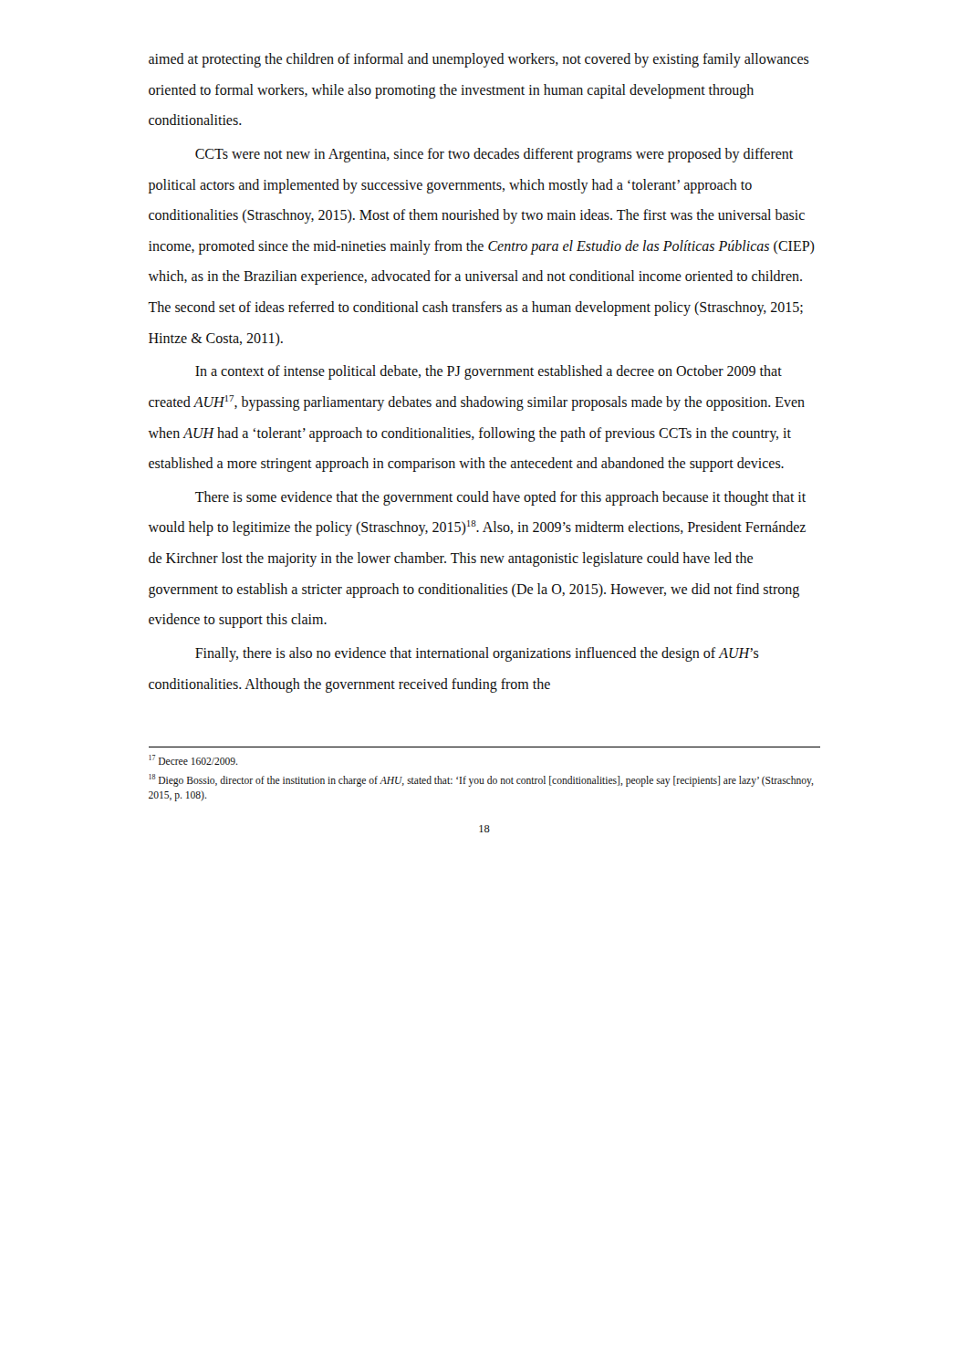aimed at protecting the children of informal and unemployed workers, not covered by existing family allowances oriented to formal workers, while also promoting the investment in human capital development through conditionalities.
CCTs were not new in Argentina, since for two decades different programs were proposed by different political actors and implemented by successive governments, which mostly had a ‘tolerant’ approach to conditionalities (Straschnoy, 2015). Most of them nourished by two main ideas. The first was the universal basic income, promoted since the mid-nineties mainly from the Centro para el Estudio de las Políticas Públicas (CIEP) which, as in the Brazilian experience, advocated for a universal and not conditional income oriented to children. The second set of ideas referred to conditional cash transfers as a human development policy (Straschnoy, 2015; Hintze & Costa, 2011).
In a context of intense political debate, the PJ government established a decree on October 2009 that created AUH17, bypassing parliamentary debates and shadowing similar proposals made by the opposition. Even when AUH had a ‘tolerant’ approach to conditionalities, following the path of previous CCTs in the country, it established a more stringent approach in comparison with the antecedent and abandoned the support devices.
There is some evidence that the government could have opted for this approach because it thought that it would help to legitimize the policy (Straschnoy, 2015)18. Also, in 2009’s midterm elections, President Fernández de Kirchner lost the majority in the lower chamber. This new antagonistic legislature could have led the government to establish a stricter approach to conditionalities (De la O, 2015). However, we did not find strong evidence to support this claim.
Finally, there is also no evidence that international organizations influenced the design of AUH’s conditionalities. Although the government received funding from the
17 Decree 1602/2009.
18 Diego Bossio, director of the institution in charge of AHU, stated that: ‘If you do not control [conditionalities], people say [recipients] are lazy’ (Straschnoy, 2015, p. 108).
18